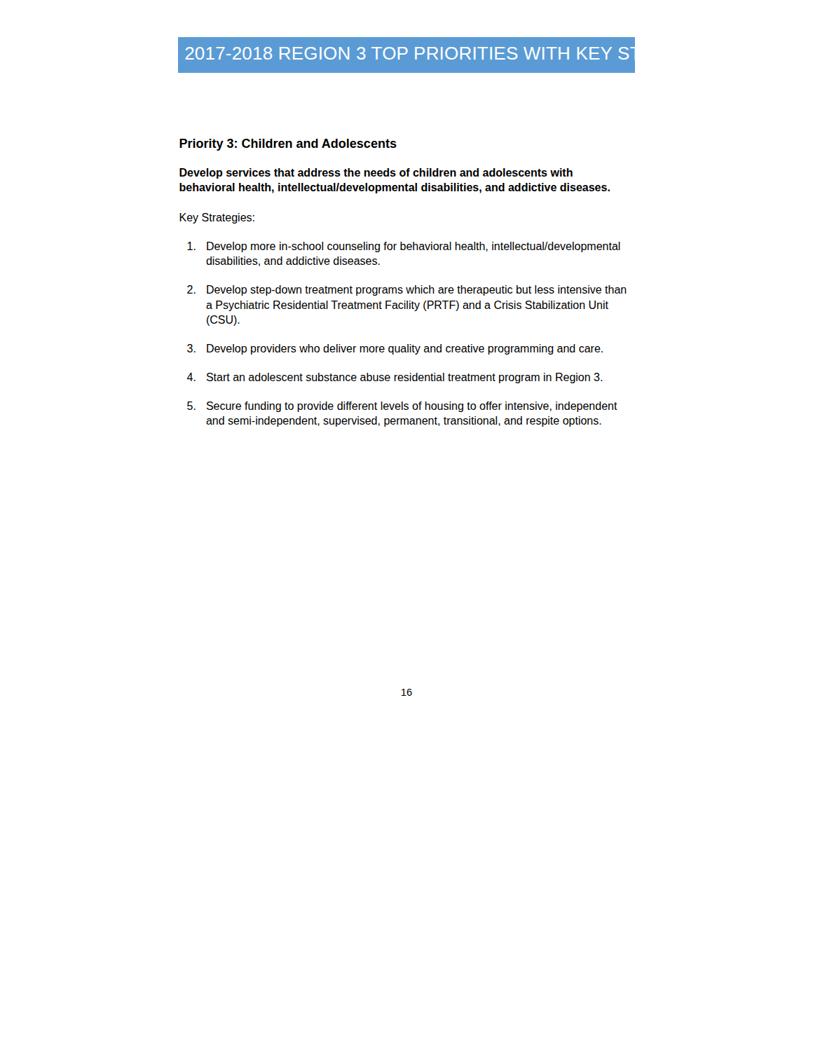2017-2018 REGION 3 TOP PRIORITIES WITH KEY STRATEGIES
Priority 3: Children and Adolescents
Develop services that address the needs of children and adolescents with behavioral health, intellectual/developmental disabilities, and addictive diseases.
Key Strategies:
Develop more in-school counseling for behavioral health, intellectual/developmental disabilities, and addictive diseases.
Develop step-down treatment programs which are therapeutic but less intensive than a Psychiatric Residential Treatment Facility (PRTF) and a Crisis Stabilization Unit (CSU).
Develop providers who deliver more quality and creative programming and care.
Start an adolescent substance abuse residential treatment program in Region 3.
Secure funding to provide different levels of housing to offer intensive, independent and semi-independent, supervised, permanent, transitional, and respite options.
16